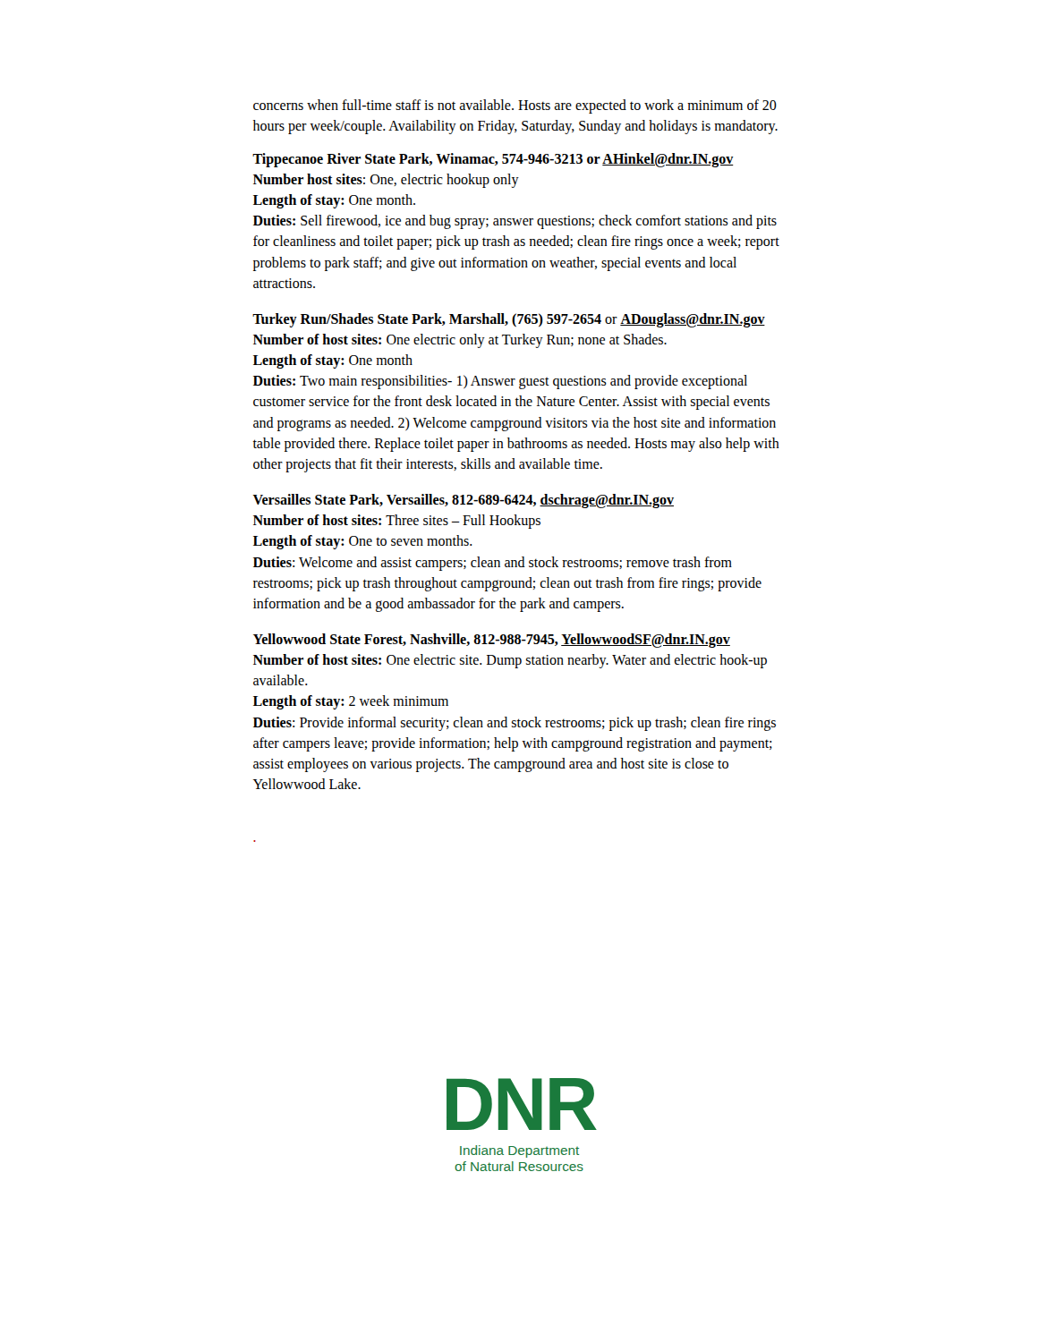concerns when full-time staff is not available. Hosts are expected to work a minimum of 20 hours per week/couple. Availability on Friday, Saturday, Sunday and holidays is mandatory.
Tippecanoe River State Park, Winamac, 574-946-3213 or AHinkel@dnr.IN.gov
Number host sites: One, electric hookup only
Length of stay: One month.
Duties: Sell firewood, ice and bug spray; answer questions; check comfort stations and pits for cleanliness and toilet paper; pick up trash as needed; clean fire rings once a week; report problems to park staff; and give out information on weather, special events and local attractions.
Turkey Run/Shades State Park, Marshall, (765) 597-2654 or ADouglass@dnr.IN.gov
Number of host sites: One electric only at Turkey Run; none at Shades.
Length of stay: One month
Duties: Two main responsibilities- 1) Answer guest questions and provide exceptional customer service for the front desk located in the Nature Center. Assist with special events and programs as needed. 2) Welcome campground visitors via the host site and information table provided there. Replace toilet paper in bathrooms as needed. Hosts may also help with other projects that fit their interests, skills and available time.
Versailles State Park, Versailles, 812-689-6424, dschrage@dnr.IN.gov
Number of host sites: Three sites – Full Hookups
Length of stay: One to seven months.
Duties: Welcome and assist campers; clean and stock restrooms; remove trash from restrooms; pick up trash throughout campground; clean out trash from fire rings; provide information and be a good ambassador for the park and campers.
Yellowwood State Forest, Nashville, 812-988-7945, YellowwoodSF@dnr.IN.gov
Number of host sites: One electric site. Dump station nearby. Water and electric hook-up available.
Length of stay: 2 week minimum
Duties: Provide informal security; clean and stock restrooms; pick up trash; clean fire rings after campers leave; provide information; help with campground registration and payment; assist employees on various projects. The campground area and host site is close to Yellowwood Lake.
.
DNR
Indiana Department
of Natural Resources